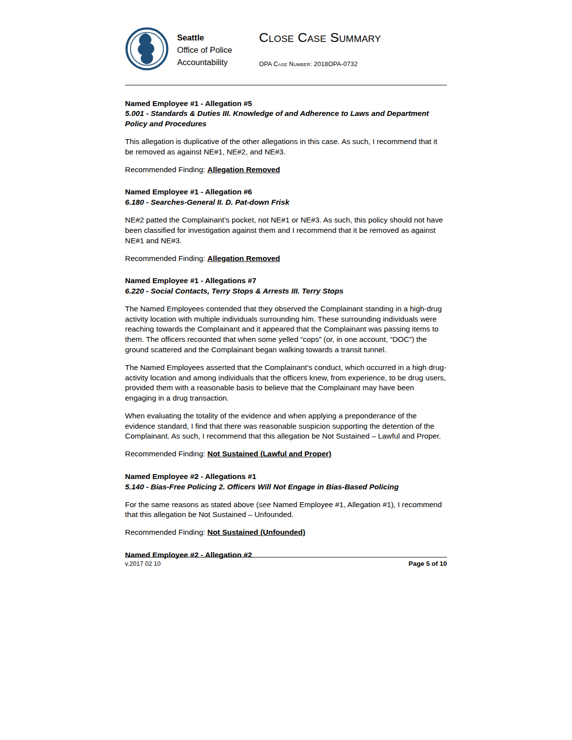Seattle
Office of Police
Accountability
Close Case Summary
OPA Case Number: 2018OPA-0732
Named Employee #1 - Allegation #5 5.001 - Standards & Duties III. Knowledge of and Adherence to Laws and Department Policy and Procedures
This allegation is duplicative of the other allegations in this case. As such, I recommend that it be removed as against NE#1, NE#2, and NE#3.
Recommended Finding: Allegation Removed
Named Employee #1 - Allegation #6 6.180 - Searches-General II. D. Pat-down Frisk
NE#2 patted the Complainant’s pocket, not NE#1 or NE#3. As such, this policy should not have been classified for investigation against them and I recommend that it be removed as against NE#1 and NE#3.
Recommended Finding: Allegation Removed
Named Employee #1 - Allegations #7 6.220 - Social Contacts, Terry Stops & Arrests III. Terry Stops
The Named Employees contended that they observed the Complainant standing in a high-drug activity location with multiple individuals surrounding him. These surrounding individuals were reaching towards the Complainant and it appeared that the Complainant was passing items to them. The officers recounted that when some yelled “cops” (or, in one account, “DOC”) the ground scattered and the Complainant began walking towards a transit tunnel.
The Named Employees asserted that the Complainant’s conduct, which occurred in a high drug-activity location and among individuals that the officers knew, from experience, to be drug users, provided them with a reasonable basis to believe that the Complainant may have been engaging in a drug transaction.
When evaluating the totality of the evidence and when applying a preponderance of the evidence standard, I find that there was reasonable suspicion supporting the detention of the Complainant. As such, I recommend that this allegation be Not Sustained – Lawful and Proper.
Recommended Finding: Not Sustained (Lawful and Proper)
Named Employee #2 - Allegations #1 5.140 - Bias-Free Policing 2. Officers Will Not Engage in Bias-Based Policing
For the same reasons as stated above (see Named Employee #1, Allegation #1), I recommend that this allegation be Not Sustained – Unfounded.
Recommended Finding: Not Sustained (Unfounded)
Named Employee #2 - Allegation #2
v.2017 02 10
Page 5 of 10